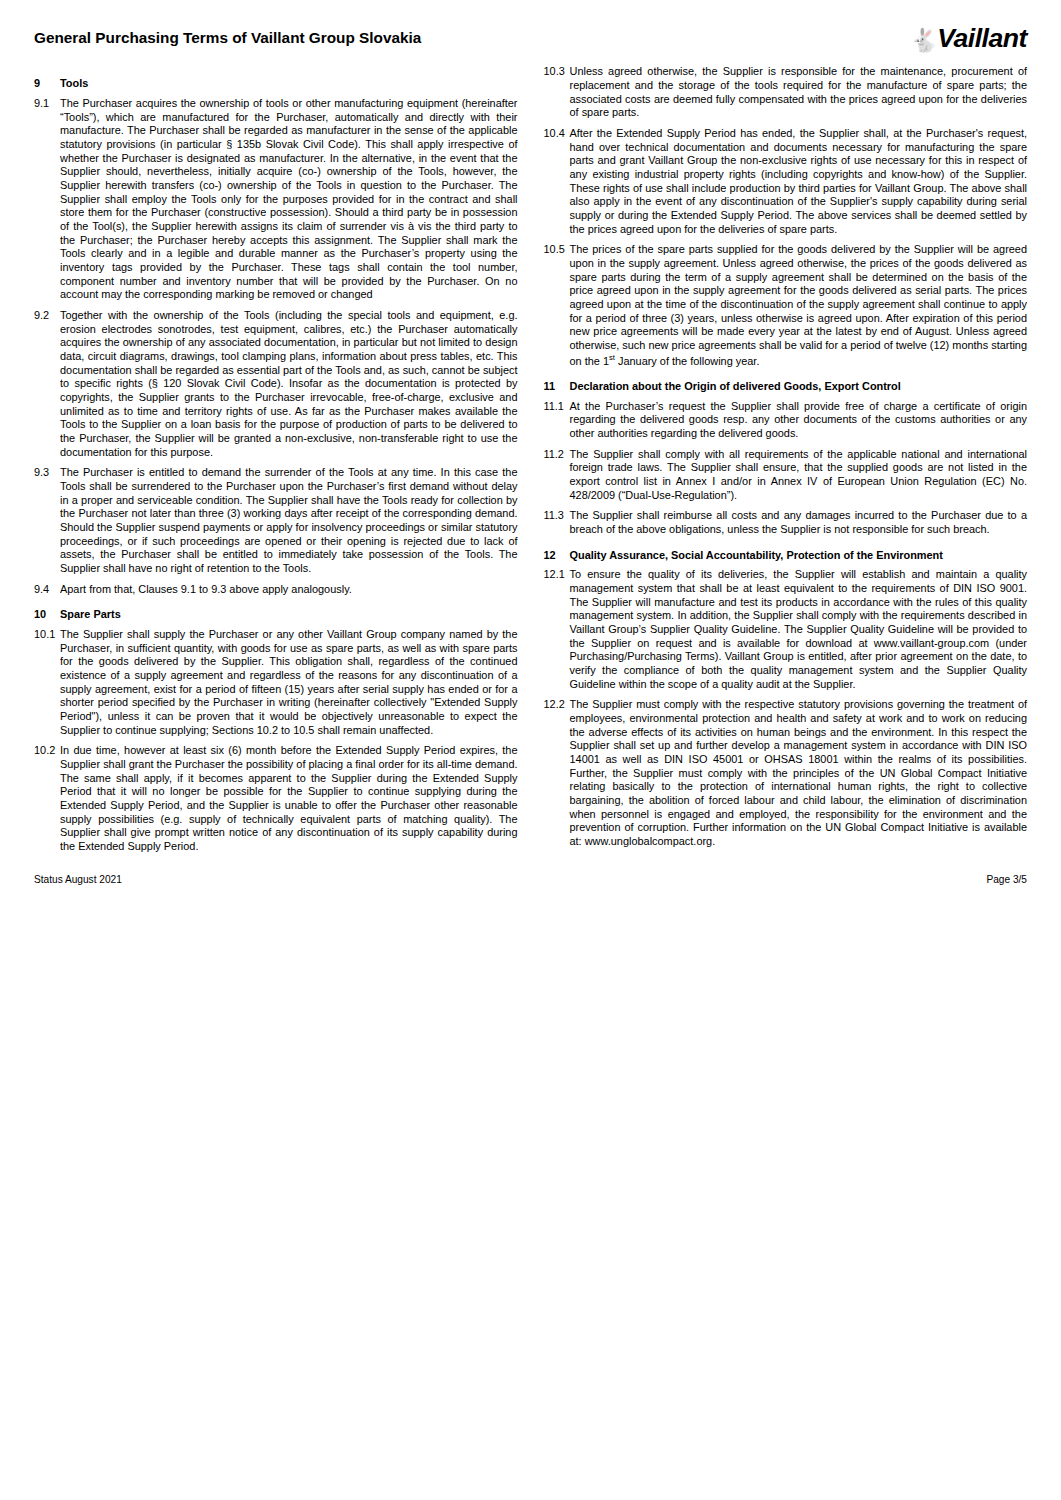General Purchasing Terms of Vaillant Group Slovakia
🐇Vaillant
9 Tools
9.1
The Purchaser acquires the ownership of tools or other manufacturing equipment (hereinafter “Tools”), which are manufactured for the Purchaser, automatically and directly with their manufacture. The Purchaser shall be regarded as manufacturer in the sense of the applicable statutory provisions (in particular § 135b Slovak Civil Code). This shall apply irrespective of whether the Purchaser is designated as manufacturer. In the alternative, in the event that the Supplier should, nevertheless, initially acquire (co-) ownership of the Tools, however, the Supplier herewith transfers (co-) ownership of the Tools in question to the Purchaser. The Supplier shall employ the Tools only for the purposes provided for in the contract and shall store them for the Purchaser (constructive possession). Should a third party be in possession of the Tool(s), the Supplier herewith assigns its claim of surrender vis à vis the third party to the Purchaser; the Purchaser hereby accepts this assignment. The Supplier shall mark the Tools clearly and in a legible and durable manner as the Purchaser’s property using the inventory tags provided by the Purchaser. These tags shall contain the tool number, component number and inventory number that will be provided by the Purchaser. On no account may the corresponding marking be removed or changed
9.2
Together with the ownership of the Tools (including the special tools and equipment, e.g. erosion electrodes sonotrodes, test equipment, calibres, etc.) the Purchaser automatically acquires the ownership of any associated documentation, in particular but not limited to design data, circuit diagrams, drawings, tool clamping plans, information about press tables, etc. This documentation shall be regarded as essential part of the Tools and, as such, cannot be subject to specific rights (§ 120 Slovak Civil Code). Insofar as the documentation is protected by copyrights, the Supplier grants to the Purchaser irrevocable, free-of-charge, exclusive and unlimited as to time and territory rights of use. As far as the Purchaser makes available the Tools to the Supplier on a loan basis for the purpose of production of parts to be delivered to the Purchaser, the Supplier will be granted a non-exclusive, non-transferable right to use the documentation for this purpose.
9.3
The Purchaser is entitled to demand the surrender of the Tools at any time. In this case the Tools shall be surrendered to the Purchaser upon the Purchaser’s first demand without delay in a proper and serviceable condition. The Supplier shall have the Tools ready for collection by the Purchaser not later than three (3) working days after receipt of the corresponding demand. Should the Supplier suspend payments or apply for insolvency proceedings or similar statutory proceedings, or if such proceedings are opened or their opening is rejected due to lack of assets, the Purchaser shall be entitled to immediately take possession of the Tools. The Supplier shall have no right of retention to the Tools.
9.4
Apart from that, Clauses 9.1 to 9.3 above apply analogously.
10 Spare Parts
10.1
The Supplier shall supply the Purchaser or any other Vaillant Group company named by the Purchaser, in sufficient quantity, with goods for use as spare parts, as well as with spare parts for the goods delivered by the Supplier. This obligation shall, regardless of the continued existence of a supply agreement and regardless of the reasons for any discontinuation of a supply agreement, exist for a period of fifteen (15) years after serial supply has ended or for a shorter period specified by the Purchaser in writing (hereinafter collectively "Extended Supply Period"), unless it can be proven that it would be objectively unreasonable to expect the Supplier to continue supplying; Sections 10.2 to 10.5 shall remain unaffected.
10.2
In due time, however at least six (6) month before the Extended Supply Period expires, the Supplier shall grant the Purchaser the possibility of placing a final order for its all-time demand. The same shall apply, if it becomes apparent to the Supplier during the Extended Supply Period that it will no longer be possible for the Supplier to continue supplying during the Extended Supply Period, and the Supplier is unable to offer the Purchaser other reasonable supply possibilities (e.g. supply of technically equivalent parts of matching quality). The Supplier shall give prompt written notice of any discontinuation of its supply capability during the Extended Supply Period.
10.3
Unless agreed otherwise, the Supplier is responsible for the maintenance, procurement of replacement and the storage of the tools required for the manufacture of spare parts; the associated costs are deemed fully compensated with the prices agreed upon for the deliveries of spare parts.
10.4
After the Extended Supply Period has ended, the Supplier shall, at the Purchaser's request, hand over technical documentation and documents necessary for manufacturing the spare parts and grant Vaillant Group the non-exclusive rights of use necessary for this in respect of any existing industrial property rights (including copyrights and know-how) of the Supplier. These rights of use shall include production by third parties for Vaillant Group. The above shall also apply in the event of any discontinuation of the Supplier's supply capability during serial supply or during the Extended Supply Period. The above services shall be deemed settled by the prices agreed upon for the deliveries of spare parts.
10.5
The prices of the spare parts supplied for the goods delivered by the Supplier will be agreed upon in the supply agreement. Unless agreed otherwise, the prices of the goods delivered as spare parts during the term of a supply agreement shall be determined on the basis of the price agreed upon in the supply agreement for the goods delivered as serial parts. The prices agreed upon at the time of the discontinuation of the supply agreement shall continue to apply for a period of three (3) years, unless otherwise is agreed upon. After expiration of this period new price agreements will be made every year at the latest by end of August. Unless agreed otherwise, such new price agreements shall be valid for a period of twelve (12) months starting on the 1st January of the following year.
11 Declaration about the Origin of delivered Goods, Export Control
11.1
At the Purchaser’s request the Supplier shall provide free of charge a certificate of origin regarding the delivered goods resp. any other documents of the customs authorities or any other authorities regarding the delivered goods.
11.2
The Supplier shall comply with all requirements of the applicable national and international foreign trade laws. The Supplier shall ensure, that the supplied goods are not listed in the export control list in Annex I and/or in Annex IV of European Union Regulation (EC) No. 428/2009 (“Dual-Use-Regulation”).
11.3
The Supplier shall reimburse all costs and any damages incurred to the Purchaser due to a breach of the above obligations, unless the Supplier is not responsible for such breach.
12 Quality Assurance, Social Accountability, Protection of the Environment
12.1
To ensure the quality of its deliveries, the Supplier will establish and maintain a quality management system that shall be at least equivalent to the requirements of DIN ISO 9001. The Supplier will manufacture and test its products in accordance with the rules of this quality management system. In addition, the Supplier shall comply with the requirements described in Vaillant Group’s Supplier Quality Guideline. The Supplier Quality Guideline will be provided to the Supplier on request and is available for download at www.vaillant-group.com (under Purchasing/Purchasing Terms). Vaillant Group is entitled, after prior agreement on the date, to verify the compliance of both the quality management system and the Supplier Quality Guideline within the scope of a quality audit at the Supplier.
12.2
The Supplier must comply with the respective statutory provisions governing the treatment of employees, environmental protection and health and safety at work and to work on reducing the adverse effects of its activities on human beings and the environment. In this respect the Supplier shall set up and further develop a management system in accordance with DIN ISO 14001 as well as DIN ISO 45001 or OHSAS 18001 within the realms of its possibilities. Further, the Supplier must comply with the principles of the UN Global Compact Initiative relating basically to the protection of international human rights, the right to collective bargaining, the abolition of forced labour and child labour, the elimination of discrimination when personnel is engaged and employed, the responsibility for the environment and the prevention of corruption. Further information on the UN Global Compact Initiative is available at: www.unglobalcompact.org.
Status August 2021 Page 3/5